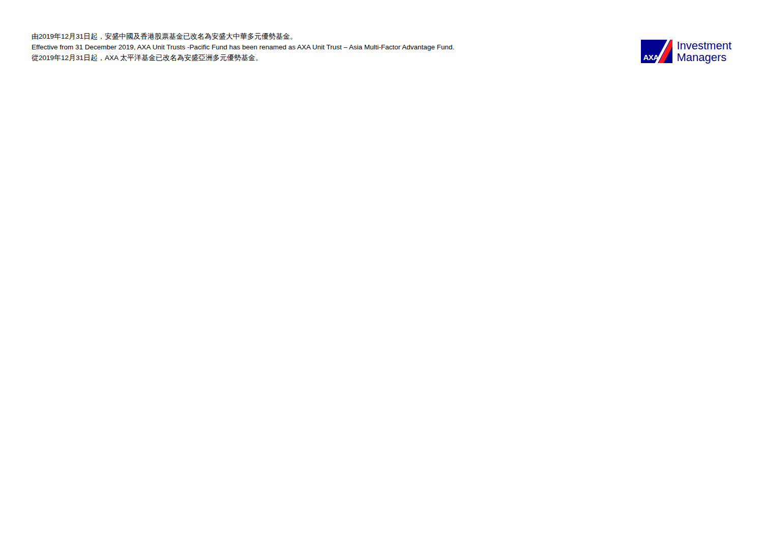由2019年12月31日起，安盛中國及香港股票基金已改名為安盛大中華多元優勢基金。
Effective from 31 December 2019, AXA Unit Trusts -Pacific Fund has been renamed as AXA Unit Trust – Asia Multi-Factor Advantage Fund.
從2019年12月31日起，AXA 太平洋基金已改名為安盛亞洲多元優勢基金。
AXA
Investment
Managers